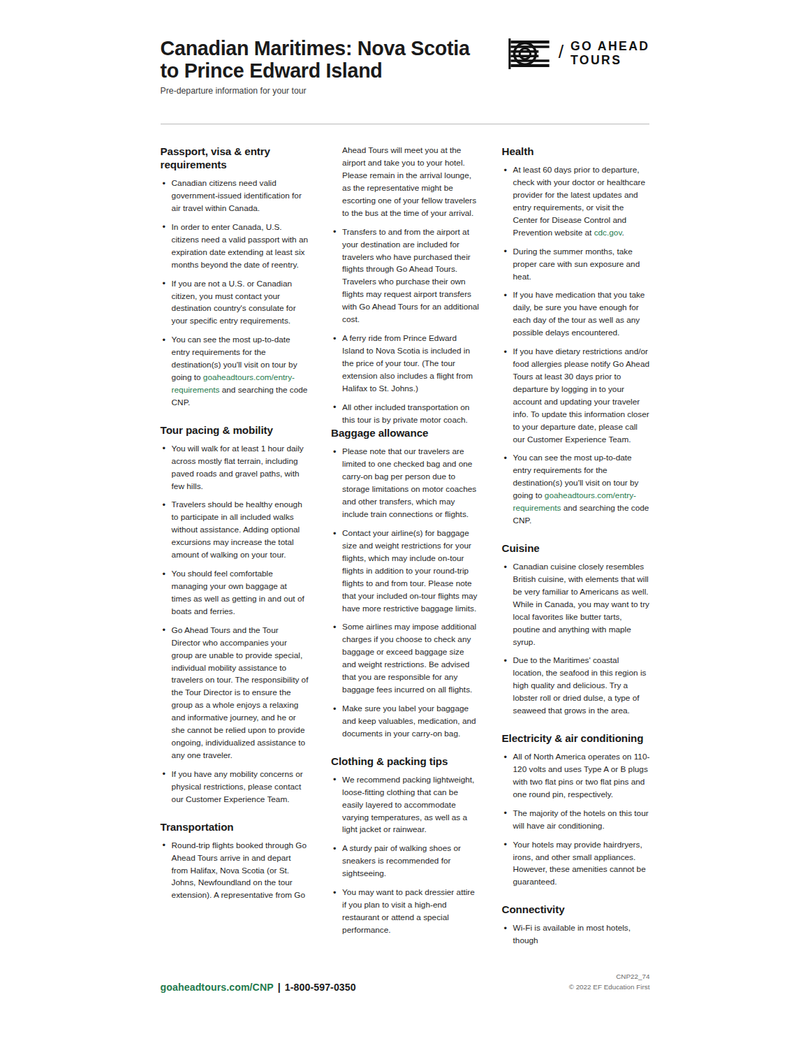Canadian Maritimes: Nova Scotia to Prince Edward Island
Pre-departure information for your tour
/
GO AHEAD
TOURS
Passport, visa & entry requirements
Canadian citizens need valid government-issued identification for air travel within Canada.
In order to enter Canada, U.S. citizens need a valid passport with an expiration date extending at least six months beyond the date of reentry.
If you are not a U.S. or Canadian citizen, you must contact your destination country's consulate for your specific entry requirements.
You can see the most up-to-date entry requirements for the destination(s) you'll visit on tour by going to goaheadtours.com/entry-requirements and searching the code CNP.
Tour pacing & mobility
You will walk for at least 1 hour daily across mostly flat terrain, including paved roads and gravel paths, with few hills.
Travelers should be healthy enough to participate in all included walks without assistance. Adding optional excursions may increase the total amount of walking on your tour.
You should feel comfortable managing your own baggage at times as well as getting in and out of boats and ferries.
Go Ahead Tours and the Tour Director who accompanies your group are unable to provide special, individual mobility assistance to travelers on tour. The responsibility of the Tour Director is to ensure the group as a whole enjoys a relaxing and informative journey, and he or she cannot be relied upon to provide ongoing, individualized assistance to any one traveler.
If you have any mobility concerns or physical restrictions, please contact our Customer Experience Team.
Transportation
Round-trip flights booked through Go Ahead Tours arrive in and depart from Halifax, Nova Scotia (or St. Johns, Newfoundland on the tour extension). A representative from Go
Ahead Tours will meet you at the airport and take you to your hotel. Please remain in the arrival lounge, as the representative might be escorting one of your fellow travelers to the bus at the time of your arrival.
Transfers to and from the airport at your destination are included for travelers who have purchased their flights through Go Ahead Tours. Travelers who purchase their own flights may request airport transfers with Go Ahead Tours for an additional cost.
A ferry ride from Prince Edward Island to Nova Scotia is included in the price of your tour. (The tour extension also includes a flight from Halifax to St. Johns.)
All other included transportation on this tour is by private motor coach.
Baggage allowance
Please note that our travelers are limited to one checked bag and one carry-on bag per person due to storage limitations on motor coaches and other transfers, which may include train connections or flights.
Contact your airline(s) for baggage size and weight restrictions for your flights, which may include on-tour flights in addition to your round-trip flights to and from tour. Please note that your included on-tour flights may have more restrictive baggage limits.
Some airlines may impose additional charges if you choose to check any baggage or exceed baggage size and weight restrictions. Be advised that you are responsible for any baggage fees incurred on all flights.
Make sure you label your baggage and keep valuables, medication, and documents in your carry-on bag.
Clothing & packing tips
We recommend packing lightweight, loose-fitting clothing that can be easily layered to accommodate varying temperatures, as well as a light jacket or rainwear.
A sturdy pair of walking shoes or sneakers is recommended for sightseeing.
You may want to pack dressier attire if you plan to visit a high-end restaurant or attend a special performance.
Health
At least 60 days prior to departure, check with your doctor or healthcare provider for the latest updates and entry requirements, or visit the Center for Disease Control and Prevention website at cdc.gov.
During the summer months, take proper care with sun exposure and heat.
If you have medication that you take daily, be sure you have enough for each day of the tour as well as any possible delays encountered.
If you have dietary restrictions and/or food allergies please notify Go Ahead Tours at least 30 days prior to departure by logging in to your account and updating your traveler info. To update this information closer to your departure date, please call our Customer Experience Team.
You can see the most up-to-date entry requirements for the destination(s) you'll visit on tour by going to goaheadtours.com/entry-requirements and searching the code CNP.
Cuisine
Canadian cuisine closely resembles British cuisine, with elements that will be very familiar to Americans as well. While in Canada, you may want to try local favorites like butter tarts, poutine and anything with maple syrup.
Due to the Maritimes' coastal location, the seafood in this region is high quality and delicious. Try a lobster roll or dried dulse, a type of seaweed that grows in the area.
Electricity & air conditioning
All of North America operates on 110-120 volts and uses Type A or B plugs with two flat pins or two flat pins and one round pin, respectively.
The majority of the hotels on this tour will have air conditioning.
Your hotels may provide hairdryers, irons, and other small appliances. However, these amenities cannot be guaranteed.
Connectivity
Wi-Fi is available in most hotels, though
goaheadtours.com/CNP | 1-800-597-0350
CNP22_74
© 2022 EF Education First